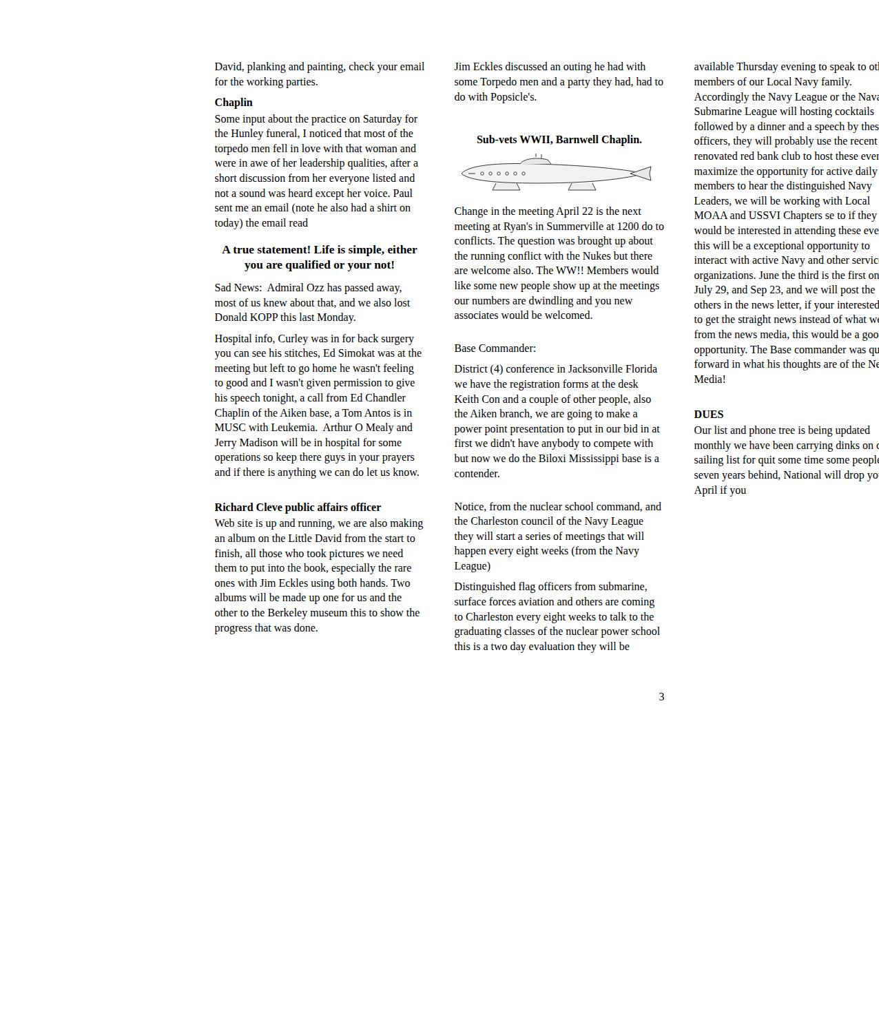David, planking and painting, check your email for the working parties.
Chaplin
Some input about the practice on Saturday for the Hunley funeral, I noticed that most of the torpedo men fell in love with that woman and were in awe of her leadership qualities, after a short discussion from her everyone listed and not a sound was heard except her voice. Paul sent me an email (note he also had a shirt on today) the email read
A true statement! Life is simple, either you are qualified or your not!
Sad News: Admiral Ozz has passed away, most of us knew about that, and we also lost Donald KOPP this last Monday.
Hospital info, Curley was in for back surgery you can see his stitches, Ed Simokat was at the meeting but left to go home he wasn't feeling to good and I wasn't given permission to give his speech tonight, a call from Ed Chandler Chaplin of the Aiken base, a Tom Antos is in MUSC with Leukemia. Arthur O Mealy and Jerry Madison will be in hospital for some operations so keep there guys in your prayers and if there is anything we can do let us know.
Richard Cleve public affairs officer
Web site is up and running, we are also making an album on the Little David from the start to finish, all those who took pictures we need them to put into the book, especially the rare ones with Jim Eckles using both hands. Two albums will be made up one for us and the other to the Berkeley museum this to show the progress that was done.
Jim Eckles discussed an outing he had with some Torpedo men and a party they had, had to do with Popsicle's.
Sub-vets WWII, Barnwell Chaplin.
Change in the meeting April 22 is the next meeting at Ryan's in Summerville at 1200 do to conflicts. The question was brought up about the running conflict with the Nukes but there are welcome also. The WW!! Members would like some new people show up at the meetings our numbers are dwindling and you new associates would be welcomed.
Base Commander:
District (4) conference in Jacksonville Florida we have the registration forms at the desk Keith Con and a couple of other people, also the Aiken branch, we are going to make a power point presentation to put in our bid in at first we didn't have anybody to compete with but now we do the Biloxi Mississippi base is a contender.
Notice, from the nuclear school command, and the Charleston council of the Navy League they will start a series of meetings that will happen every eight weeks (from the Navy League)
Distinguished flag officers from submarine, surface forces aviation and others are coming to Charleston every eight weeks to talk to the graduating classes of the nuclear power school this is a two day evaluation they will be available Thursday evening to speak to other members of our Local Navy family. Accordingly the Navy League or the Naval Submarine League will hosting cocktails followed by a dinner and a speech by these flag officers, they will probably use the recent renovated red bank club to host these events to maximize the opportunity for active daily members to hear the distinguished Navy Leaders, we will be working with Local MOAA and USSVI Chapters se to if they would be interested in attending these events this will be a exceptional opportunity to interact with active Navy and other service organizations. June the third is the first one, July 29, and Sep 23, and we will post the others in the news letter, if your interested want to get the straight news instead of what we get from the news media, this would be a good opportunity. The Base commander was quite forward in what his thoughts are of the News Media!
DUES
Our list and phone tree is being updated monthly we have been carrying dinks on our sailing list for quit some time some people are seven years behind, National will drop you in April if you
3